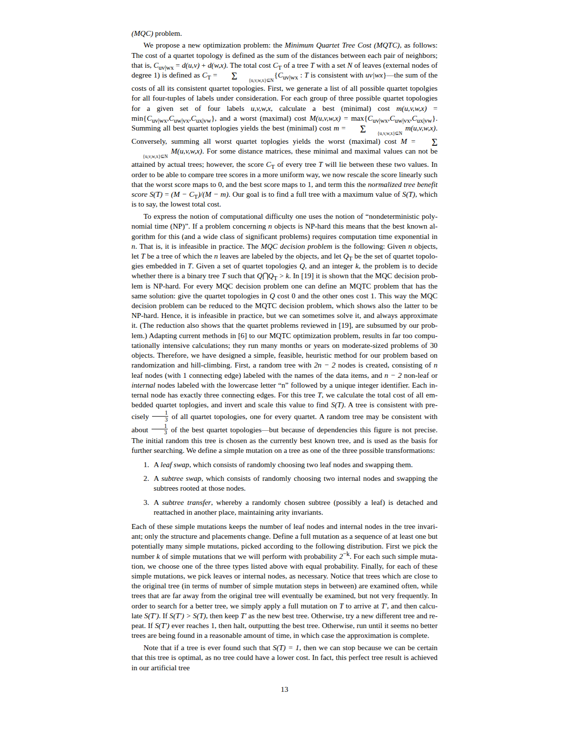(MQC) problem.
We propose a new optimization problem: the Minimum Quartet Tree Cost (MQTC), as follows: The cost of a quartet topology is defined as the sum of the distances between each pair of neighbors; that is, Cuv|wx = d(u,v) + d(w,x). The total cost CT of a tree T with a set N of leaves (external nodes of degree 1) is defined as CT = Σ{u,v,w,x}⊆N{Cuv|wx : T is consistent with uv|wx}—the sum of the costs of all its consistent quartet topologies. First, we generate a list of all possible quartet topolgies for all four-tuples of labels under consideration. For each group of three possible quartet topologies for a given set of four labels u,v,w,x, calculate a best (minimal) cost m(u,v,w,x) = min{Cuv|wx,Cuw|vx,Cux|vw}, and a worst (maximal) cost M(u,v,w,x) = max{Cuv|wx,Cuw|vx,Cux|vw}. Summing all best quartet toplogies yields the best (minimal) cost m = Σ{u,v,w,x}⊆N m(u,v,w,x). Conversely, summing all worst quartet toplogies yields the worst (maximal) cost M = Σ{u,v,w,x}⊆N M(u,v,w,x). For some distance matrices, these minimal and maximal values can not be attained by actual trees; however, the score CT of every tree T will lie between these two values. In order to be able to compare tree scores in a more uniform way, we now rescale the score linearly such that the worst score maps to 0, and the best score maps to 1, and term this the normalized tree benefit score S(T) = (M − CT)/(M − m). Our goal is to find a full tree with a maximum value of S(T), which is to say, the lowest total cost.
To express the notion of computational difficulty one uses the notion of “nondeterministic polynomial time (NP)”. If a problem concerning n objects is NP-hard this means that the best known algorithm for this (and a wide class of significant problems) requires computation time exponential in n. That is, it is infeasible in practice. The MQC decision problem is the following: Given n objects, let T be a tree of which the n leaves are labeled by the objects, and let QT be the set of quartet topologies embedded in T. Given a set of quartet topologies Q, and an integer k, the problem is to decide whether there is a binary tree T such that Q⋂QT > k. In [19] it is shown that the MQC decision problem is NP-hard. For every MQC decision problem one can define an MQTC problem that has the same solution: give the quartet topologies in Q cost 0 and the other ones cost 1. This way the MQC decision problem can be reduced to the MQTC decision problem, which shows also the latter to be NP-hard. Hence, it is infeasible in practice, but we can sometimes solve it, and always approximate it. (The reduction also shows that the quartet problems reviewed in [19], are subsumed by our problem.) Adapting current methods in [6] to our MQTC optimization problem, results in far too computationally intensive calculations; they run many months or years on moderate-sized problems of 30 objects. Therefore, we have designed a simple, feasible, heuristic method for our problem based on randomization and hill-climbing. First, a random tree with 2n − 2 nodes is created, consisting of n leaf nodes (with 1 connecting edge) labeled with the names of the data items, and n − 2 non-leaf or internal nodes labeled with the lowercase letter “n” followed by a unique integer identifier. Each internal node has exactly three connecting edges. For this tree T, we calculate the total cost of all embedded quartet toplogies, and invert and scale this value to find S(T). A tree is consistent with precisely 13 of all quartet topologies, one for every quartet. A random tree may be consistent with about 13 of the best quartet topologies—but because of dependencies this figure is not precise. The initial random this tree is chosen as the currently best known tree, and is used as the basis for further searching. We define a simple mutation on a tree as one of the three possible transformations:
A leaf swap, which consists of randomly choosing two leaf nodes and swapping them.
A subtree swap, which consists of randomly choosing two internal nodes and swapping the subtrees rooted at those nodes.
A subtree transfer, whereby a randomly chosen subtree (possibly a leaf) is detached and reattached in another place, maintaining arity invariants.
Each of these simple mutations keeps the number of leaf nodes and internal nodes in the tree invariant; only the structure and placements change. Define a full mutation as a sequence of at least one but potentially many simple mutations, picked according to the following distribution. First we pick the number k of simple mutations that we will perform with probability 2−k. For each such simple mutation, we choose one of the three types listed above with equal probability. Finally, for each of these simple mutations, we pick leaves or internal nodes, as necessary. Notice that trees which are close to the original tree (in terms of number of simple mutation steps in between) are examined often, while trees that are far away from the original tree will eventually be examined, but not very frequently. In order to search for a better tree, we simply apply a full mutation on T to arrive at T′, and then calculate S(T′). If S(T′) > S(T), then keep T′ as the new best tree. Otherwise, try a new different tree and repeat. If S(T′) ever reaches 1, then halt, outputting the best tree. Otherwise, run until it seems no better trees are being found in a reasonable amount of time, in which case the approximation is complete.
Note that if a tree is ever found such that S(T) = 1, then we can stop because we can be certain that this tree is optimal, as no tree could have a lower cost. In fact, this perfect tree result is achieved in our artificial tree
13